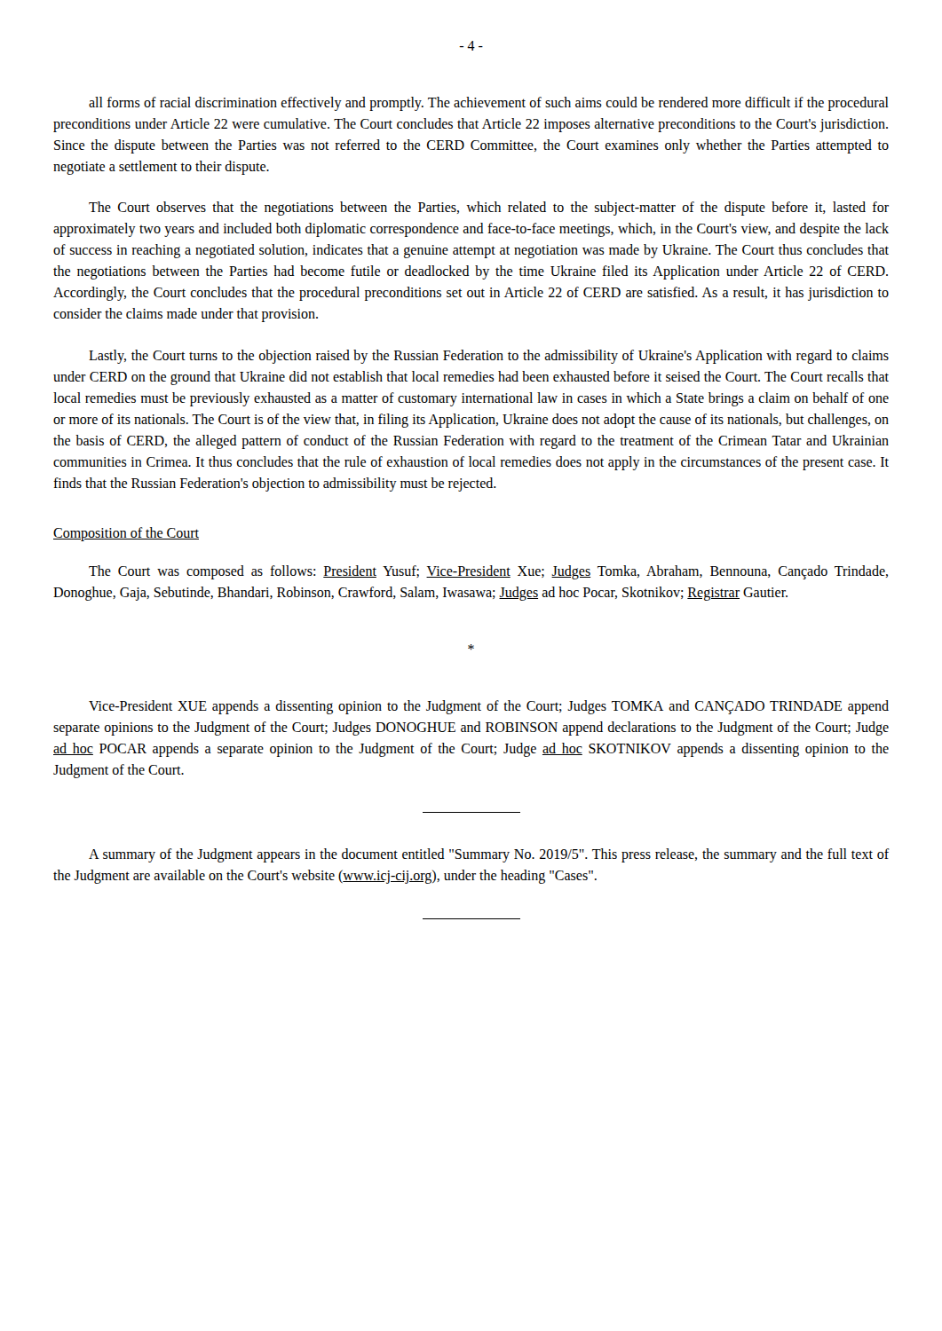- 4 -
all forms of racial discrimination effectively and promptly. The achievement of such aims could be rendered more difficult if the procedural preconditions under Article 22 were cumulative. The Court concludes that Article 22 imposes alternative preconditions to the Court's jurisdiction. Since the dispute between the Parties was not referred to the CERD Committee, the Court examines only whether the Parties attempted to negotiate a settlement to their dispute.
The Court observes that the negotiations between the Parties, which related to the subject-matter of the dispute before it, lasted for approximately two years and included both diplomatic correspondence and face-to-face meetings, which, in the Court's view, and despite the lack of success in reaching a negotiated solution, indicates that a genuine attempt at negotiation was made by Ukraine. The Court thus concludes that the negotiations between the Parties had become futile or deadlocked by the time Ukraine filed its Application under Article 22 of CERD. Accordingly, the Court concludes that the procedural preconditions set out in Article 22 of CERD are satisfied. As a result, it has jurisdiction to consider the claims made under that provision.
Lastly, the Court turns to the objection raised by the Russian Federation to the admissibility of Ukraine's Application with regard to claims under CERD on the ground that Ukraine did not establish that local remedies had been exhausted before it seised the Court. The Court recalls that local remedies must be previously exhausted as a matter of customary international law in cases in which a State brings a claim on behalf of one or more of its nationals. The Court is of the view that, in filing its Application, Ukraine does not adopt the cause of its nationals, but challenges, on the basis of CERD, the alleged pattern of conduct of the Russian Federation with regard to the treatment of the Crimean Tatar and Ukrainian communities in Crimea. It thus concludes that the rule of exhaustion of local remedies does not apply in the circumstances of the present case. It finds that the Russian Federation's objection to admissibility must be rejected.
Composition of the Court
The Court was composed as follows: President Yusuf; Vice-President Xue; Judges Tomka, Abraham, Bennouna, Cançado Trindade, Donoghue, Gaja, Sebutinde, Bhandari, Robinson, Crawford, Salam, Iwasawa; Judges ad hoc Pocar, Skotnikov; Registrar Gautier.
*
Vice-President XUE appends a dissenting opinion to the Judgment of the Court; Judges TOMKA and CANÇADO TRINDADE append separate opinions to the Judgment of the Court; Judges DONOGHUE and ROBINSON append declarations to the Judgment of the Court; Judge ad hoc POCAR appends a separate opinion to the Judgment of the Court; Judge ad hoc SKOTNIKOV appends a dissenting opinion to the Judgment of the Court.
A summary of the Judgment appears in the document entitled "Summary No. 2019/5". This press release, the summary and the full text of the Judgment are available on the Court's website (www.icj-cij.org), under the heading "Cases".